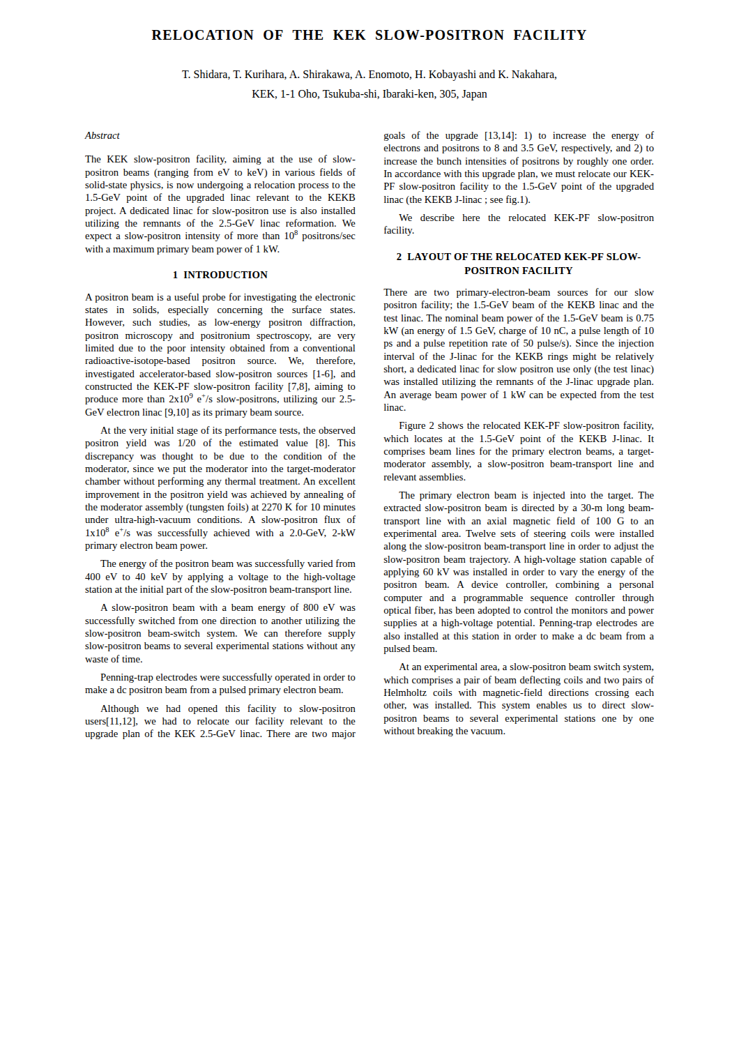RELOCATION OF THE KEK SLOW-POSITRON FACILITY
T. Shidara, T. Kurihara, A. Shirakawa, A. Enomoto, H. Kobayashi and K. Nakahara,
KEK, 1-1 Oho, Tsukuba-shi, Ibaraki-ken, 305, Japan
Abstract
The KEK slow-positron facility, aiming at the use of slow-positron beams (ranging from eV to keV) in various fields of solid-state physics, is now undergoing a relocation process to the 1.5-GeV point of the upgraded linac relevant to the KEKB project. A dedicated linac for slow-positron use is also installed utilizing the remnants of the 2.5-GeV linac reformation. We expect a slow-positron intensity of more than 108 positrons/sec with a maximum primary beam power of 1 kW.
1 Introduction
A positron beam is a useful probe for investigating the electronic states in solids, especially concerning the surface states. However, such studies, as low-energy positron diffraction, positron microscopy and positronium spectroscopy, are very limited due to the poor intensity obtained from a conventional radioactive-isotope-based positron source. We, therefore, investigated accelerator-based slow-positron sources [1-6], and constructed the KEK-PF slow-positron facility [7,8], aiming to produce more than 2x109 e+/s slow-positrons, utilizing our 2.5-GeV electron linac [9,10] as its primary beam source.
At the very initial stage of its performance tests, the observed positron yield was 1/20 of the estimated value [8]. This discrepancy was thought to be due to the condition of the moderator, since we put the moderator into the target-moderator chamber without performing any thermal treatment. An excellent improvement in the positron yield was achieved by annealing of the moderator assembly (tungsten foils) at 2270 K for 10 minutes under ultra-high-vacuum conditions. A slow-positron flux of 1x108 e+/s was successfully achieved with a 2.0-GeV, 2-kW primary electron beam power.
The energy of the positron beam was successfully varied from 400 eV to 40 keV by applying a voltage to the high-voltage station at the initial part of the slow-positron beam-transport line.
A slow-positron beam with a beam energy of 800 eV was successfully switched from one direction to another utilizing the slow-positron beam-switch system. We can therefore supply slow-positron beams to several experimental stations without any waste of time.
Penning-trap electrodes were successfully operated in order to make a dc positron beam from a pulsed primary electron beam.
Although we had opened this facility to slow-positron users[11,12], we had to relocate our facility relevant to the upgrade plan of the KEK 2.5-GeV linac. There are two major goals of the upgrade [13,14]: 1) to increase the energy of electrons and positrons to 8 and 3.5 GeV, respectively, and 2) to increase the bunch intensities of positrons by roughly one order. In accordance with this upgrade plan, we must relocate our KEK-PF slow-positron facility to the 1.5-GeV point of the upgraded linac (the KEKB J-linac ; see fig.1).
We describe here the relocated KEK-PF slow-positron facility.
2 Layout of the relocated KEK-PF slow-positron facility
There are two primary-electron-beam sources for our slow positron facility; the 1.5-GeV beam of the KEKB linac and the test linac. The nominal beam power of the 1.5-GeV beam is 0.75 kW (an energy of 1.5 GeV, charge of 10 nC, a pulse length of 10 ps and a pulse repetition rate of 50 pulse/s). Since the injection interval of the J-linac for the KEKB rings might be relatively short, a dedicated linac for slow positron use only (the test linac) was installed utilizing the remnants of the J-linac upgrade plan. An average beam power of 1 kW can be expected from the test linac.
Figure 2 shows the relocated KEK-PF slow-positron facility, which locates at the 1.5-GeV point of the KEKB J-linac. It comprises beam lines for the primary electron beams, a target-moderator assembly, a slow-positron beam-transport line and relevant assemblies.
The primary electron beam is injected into the target. The extracted slow-positron beam is directed by a 30-m long beam-transport line with an axial magnetic field of 100 G to an experimental area. Twelve sets of steering coils were installed along the slow-positron beam-transport line in order to adjust the slow-positron beam trajectory. A high-voltage station capable of applying 60 kV was installed in order to vary the energy of the positron beam. A device controller, combining a personal computer and a programmable sequence controller through optical fiber, has been adopted to control the monitors and power supplies at a high-voltage potential. Penning-trap electrodes are also installed at this station in order to make a dc beam from a pulsed beam.
At an experimental area, a slow-positron beam switch system, which comprises a pair of beam deflecting coils and two pairs of Helmholtz coils with magnetic-field directions crossing each other, was installed. This system enables us to direct slow-positron beams to several experimental stations one by one without breaking the vacuum.